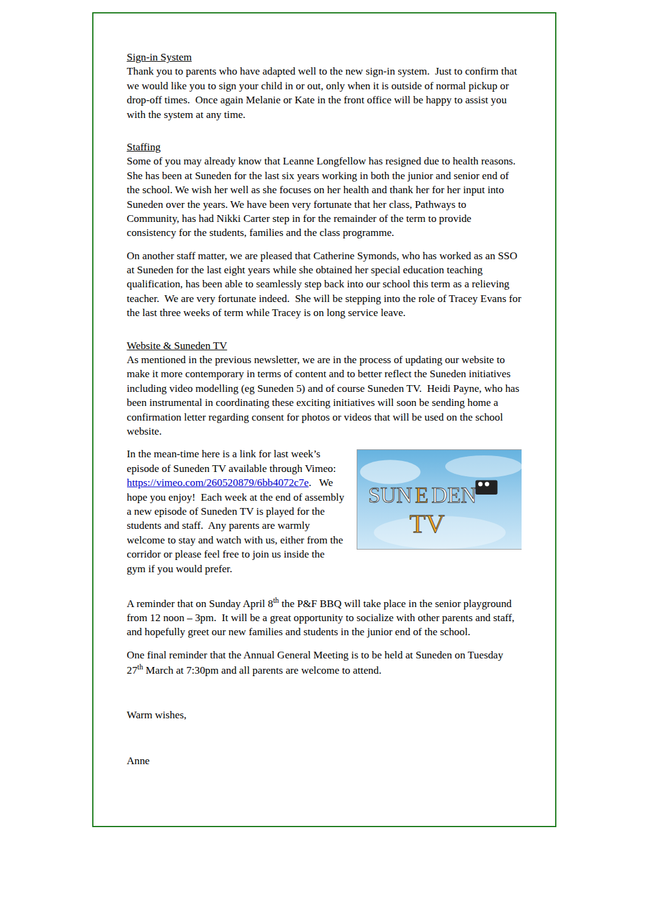Sign-in System
Thank you to parents who have adapted well to the new sign-in system. Just to confirm that we would like you to sign your child in or out, only when it is outside of normal pickup or drop-off times. Once again Melanie or Kate in the front office will be happy to assist you with the system at any time.
Staffing
Some of you may already know that Leanne Longfellow has resigned due to health reasons. She has been at Suneden for the last six years working in both the junior and senior end of the school. We wish her well as she focuses on her health and thank her for her input into Suneden over the years. We have been very fortunate that her class, Pathways to Community, has had Nikki Carter step in for the remainder of the term to provide consistency for the students, families and the class programme.
On another staff matter, we are pleased that Catherine Symonds, who has worked as an SSO at Suneden for the last eight years while she obtained her special education teaching qualification, has been able to seamlessly step back into our school this term as a relieving teacher. We are very fortunate indeed. She will be stepping into the role of Tracey Evans for the last three weeks of term while Tracey is on long service leave.
Website & Suneden TV
As mentioned in the previous newsletter, we are in the process of updating our website to make it more contemporary in terms of content and to better reflect the Suneden initiatives including video modelling (eg Suneden 5) and of course Suneden TV. Heidi Payne, who has been instrumental in coordinating these exciting initiatives will soon be sending home a confirmation letter regarding consent for photos or videos that will be used on the school website.
In the mean-time here is a link for last week’s episode of Suneden TV available through Vimeo: https://vimeo.com/260520879/6bb4072c7e. We hope you enjoy! Each week at the end of assembly a new episode of Suneden TV is played for the students and staff. Any parents are warmly welcome to stay and watch with us, either from the corridor or please feel free to join us inside the gym if you would prefer.
A reminder that on Sunday April 8th the P&F BBQ will take place in the senior playground from 12 noon – 3pm. It will be a great opportunity to socialize with other parents and staff, and hopefully greet our new families and students in the junior end of the school.
One final reminder that the Annual General Meeting is to be held at Suneden on Tuesday 27th March at 7:30pm and all parents are welcome to attend.
Warm wishes,
Anne